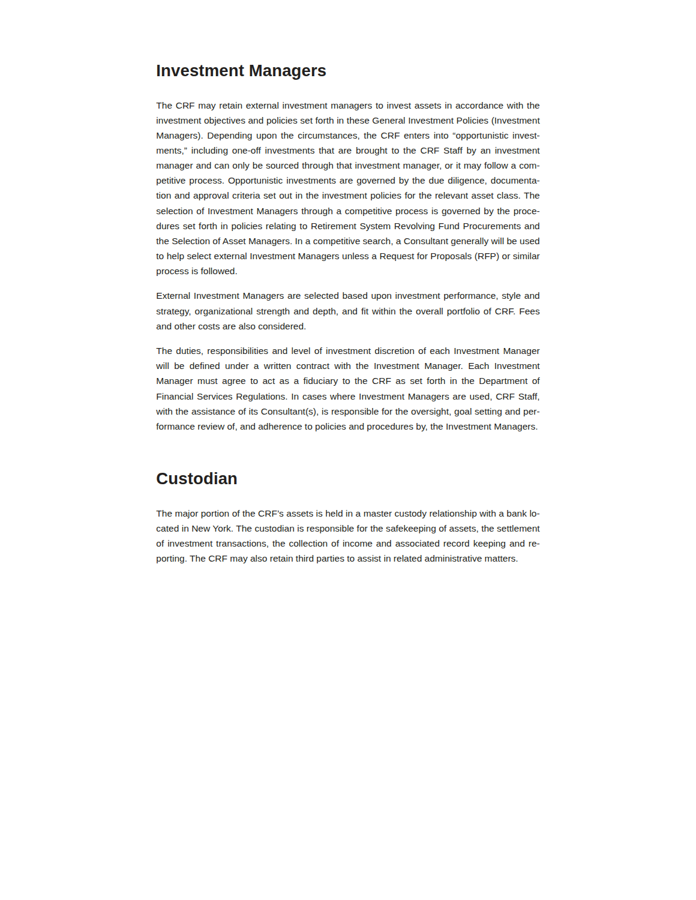Investment Managers
The CRF may retain external investment managers to invest assets in accordance with the investment objectives and policies set forth in these General Investment Policies (Investment Managers). Depending upon the circumstances, the CRF enters into “opportunistic investments,” including one-off investments that are brought to the CRF Staff by an investment manager and can only be sourced through that investment manager, or it may follow a competitive process. Opportunistic investments are governed by the due diligence, documentation and approval criteria set out in the investment policies for the relevant asset class. The selection of Investment Managers through a competitive process is governed by the procedures set forth in policies relating to Retirement System Revolving Fund Procurements and the Selection of Asset Managers. In a competitive search, a Consultant generally will be used to help select external Investment Managers unless a Request for Proposals (RFP) or similar process is followed.
External Investment Managers are selected based upon investment performance, style and strategy, organizational strength and depth, and fit within the overall portfolio of CRF. Fees and other costs are also considered.
The duties, responsibilities and level of investment discretion of each Investment Manager will be defined under a written contract with the Investment Manager. Each Investment Manager must agree to act as a fiduciary to the CRF as set forth in the Department of Financial Services Regulations. In cases where Investment Managers are used, CRF Staff, with the assistance of its Consultant(s), is responsible for the oversight, goal setting and performance review of, and adherence to policies and procedures by, the Investment Managers.
Custodian
The major portion of the CRF’s assets is held in a master custody relationship with a bank located in New York. The custodian is responsible for the safekeeping of assets, the settlement of investment transactions, the collection of income and associated record keeping and reporting. The CRF may also retain third parties to assist in related administrative matters.